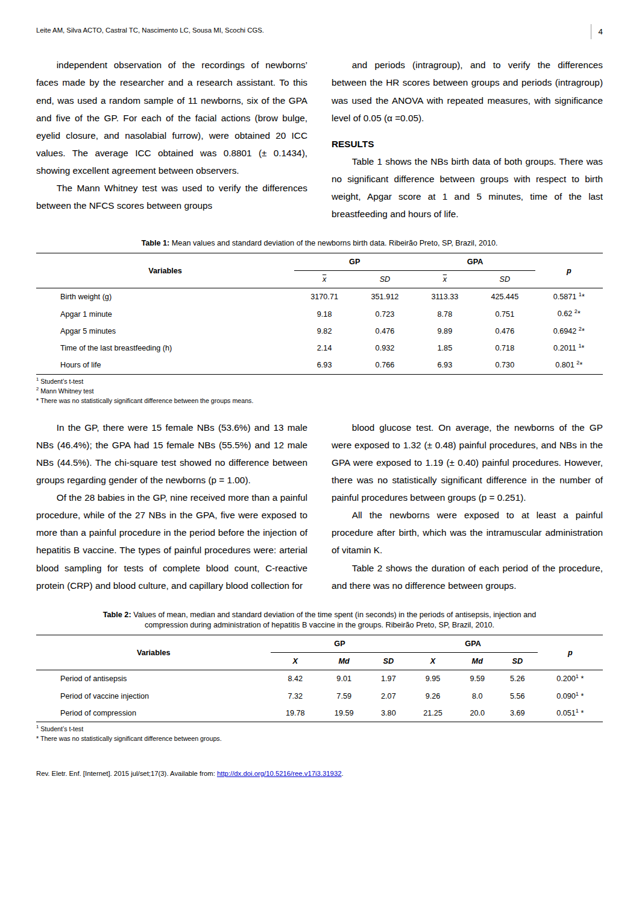Leite AM, Silva ACTO, Castral TC, Nascimento LC, Sousa MI, Scochi CGS.
4
independent observation of the recordings of newborns’ faces made by the researcher and a research assistant. To this end, was used a random sample of 11 newborns, six of the GPA and five of the GP. For each of the facial actions (brow bulge, eyelid closure, and nasolabial furrow), were obtained 20 ICC values. The average ICC obtained was 0.8801 (± 0.1434), showing excellent agreement between observers.
The Mann Whitney test was used to verify the differences between the NFCS scores between groups
and periods (intragroup), and to verify the differences between the HR scores between groups and periods (intragroup) was used the ANOVA with repeated measures, with significance level of 0.05 (α =0.05).
RESULTS
Table 1 shows the NBs birth data of both groups. There was no significant difference between groups with respect to birth weight, Apgar score at 1 and 5 minutes, time of the last breastfeeding and hours of life.
Table 1: Mean values and standard deviation of the newborns birth data. Ribeirão Preto, SP, Brazil, 2010.
| Variables | GP | GPA | p |
| x | SD | x | SD |
| Birth weight (g) | 3170.71 | 351.912 | 3113.33 | 425.445 | 0.5871 1 * |
| Apgar 1 minute | 9.18 | 0.723 | 8.78 | 0.751 | 0.62 2 * |
| Apgar 5 minutes | 9.82 | 0.476 | 9.89 | 0.476 | 0.6942 2 * |
| Time of the last breastfeeding (h) | 2.14 | 0.932 | 1.85 | 0.718 | 0.2011 1 * |
| Hours of life | 6.93 | 0.766 | 6.93 | 0.730 | 0.801 2 * |
1 Student’s t-test
2 Mann Whitney test
* There was no statistically significant difference between the groups means.
In the GP, there were 15 female NBs (53.6%) and 13 male NBs (46.4%); the GPA had 15 female NBs (55.5%) and 12 male NBs (44.5%). The chi-square test showed no difference between groups regarding gender of the newborns (p = 1.00).
Of the 28 babies in the GP, nine received more than a painful procedure, while of the 27 NBs in the GPA, five were exposed to more than a painful procedure in the period before the injection of hepatitis B vaccine. The types of painful procedures were: arterial blood sampling for tests of complete blood count, C-reactive protein (CRP) and blood culture, and capillary blood collection for
blood glucose test. On average, the newborns of the GP were exposed to 1.32 (± 0.48) painful procedures, and NBs in the GPA were exposed to 1.19 (± 0.40) painful procedures. However, there was no statistically significant difference in the number of painful procedures between groups (p = 0.251).
All the newborns were exposed to at least a painful procedure after birth, which was the intramuscular administration of vitamin K.
Table 2 shows the duration of each period of the procedure, and there was no difference between groups.
Table 2: Values of mean, median and standard deviation of the time spent (in seconds) in the periods of antisepsis, injection and
compression during administration of hepatitis B vaccine in the groups. Ribeirão Preto, SP, Brazil, 2010.
| Variables | GP | GPA | p |
| X | Md | SD | X | Md | SD |
| Period of antisepsis | 8.42 | 9.01 | 1.97 | 9.95 | 9.59 | 5.26 | 0.200 1 * |
| Period of vaccine injection | 7.32 | 7.59 | 2.07 | 9.26 | 8.0 | 5.56 | 0.090 1 * |
| Period of compression | 19.78 | 19.59 | 3.80 | 21.25 | 20.0 | 3.69 | 0.051 1 * |
1 Student’s t-test
* There was no statistically significant difference between groups.
Rev. Eletr. Enf. [Internet]. 2015 jul/set;17(3). Available from: http://dx.doi.org/10.5216/ree.v17i3.31932.